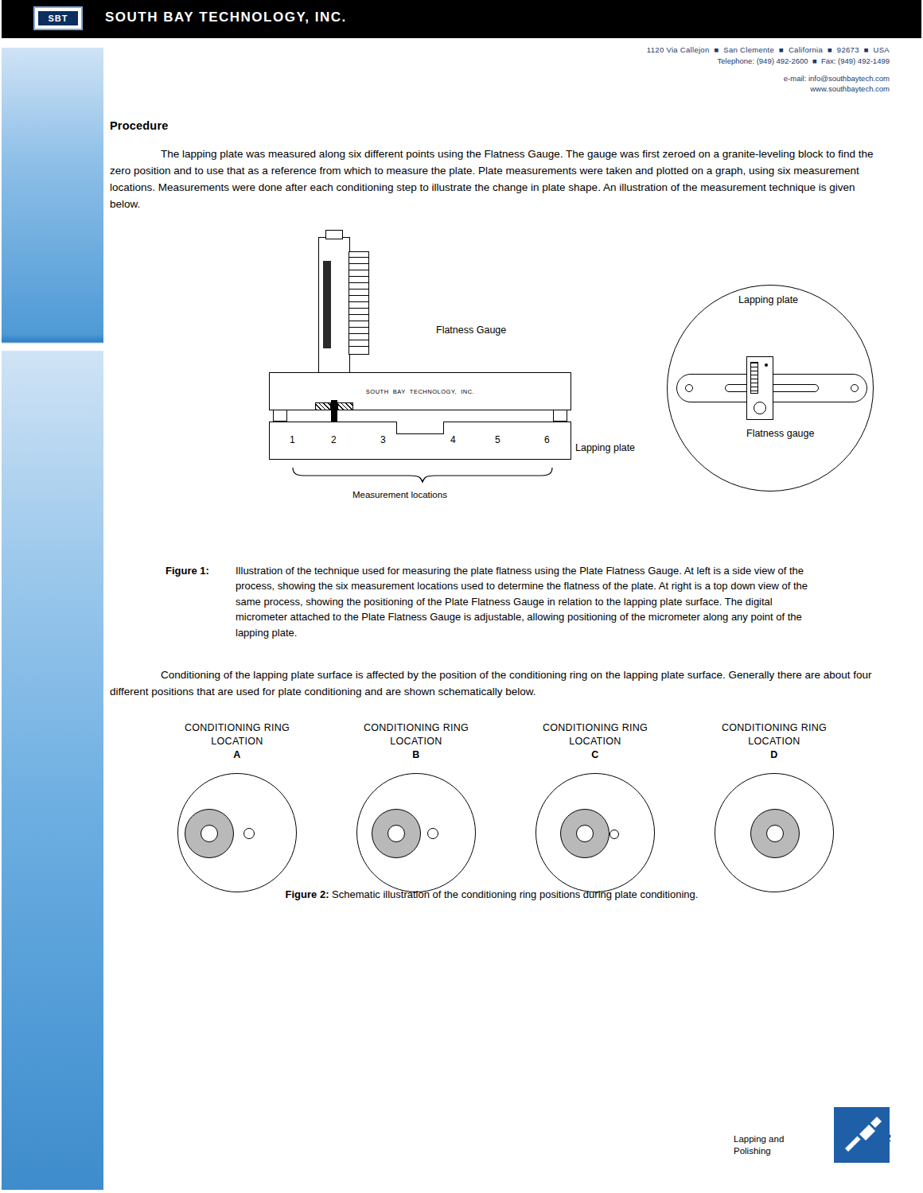SBT
SOUTH BAY TECHNOLOGY, INC.
1120 Via Callejon ■ San Clemente ■ California ■ 92673 ■ USA
Telephone: (949) 492-2600 ■ Fax: (949) 492-1499
e-mail: info@southbaytech.com
www.southbaytech.com
Procedure
The lapping plate was measured along six different points using the Flatness Gauge. The gauge was first zeroed on a granite-leveling block to find the zero position and to use that as a reference from which to measure the plate. Plate measurements were taken and plotted on a graph, using six measurement locations. Measurements were done after each conditioning step to illustrate the change in plate shape. An illustration of the measurement technique is given below.
SOUTH BAY TECHNOLOGY, INC.
1
2
3
4
5
6
Flatness Gauge
Lapping plate
Measurement locations
Lapping plate
Flatness gauge
Figure 1: Illustration of the technique used for measuring the plate flatness using the Plate Flatness Gauge. At left is a side view of the process, showing the six measurement locations used to determine the flatness of the plate. At right is a top down view of the same process, showing the positioning of the Plate Flatness Gauge in relation to the lapping plate surface. The digital micrometer attached to the Plate Flatness Gauge is adjustable, allowing positioning of the micrometer along any point of the lapping plate.
Conditioning of the lapping plate surface is affected by the position of the conditioning ring on the lapping plate surface. Generally there are about four different positions that are used for plate conditioning and are shown schematically below.
CONDITIONING RING
LOCATION
A
CONDITIONING RING
LOCATION
B
CONDITIONING RING
LOCATION
C
CONDITIONING RING
LOCATION
D
Figure 2: Schematic illustration of the conditioning ring positions during plate conditioning.
2
Lapping and
Polishing